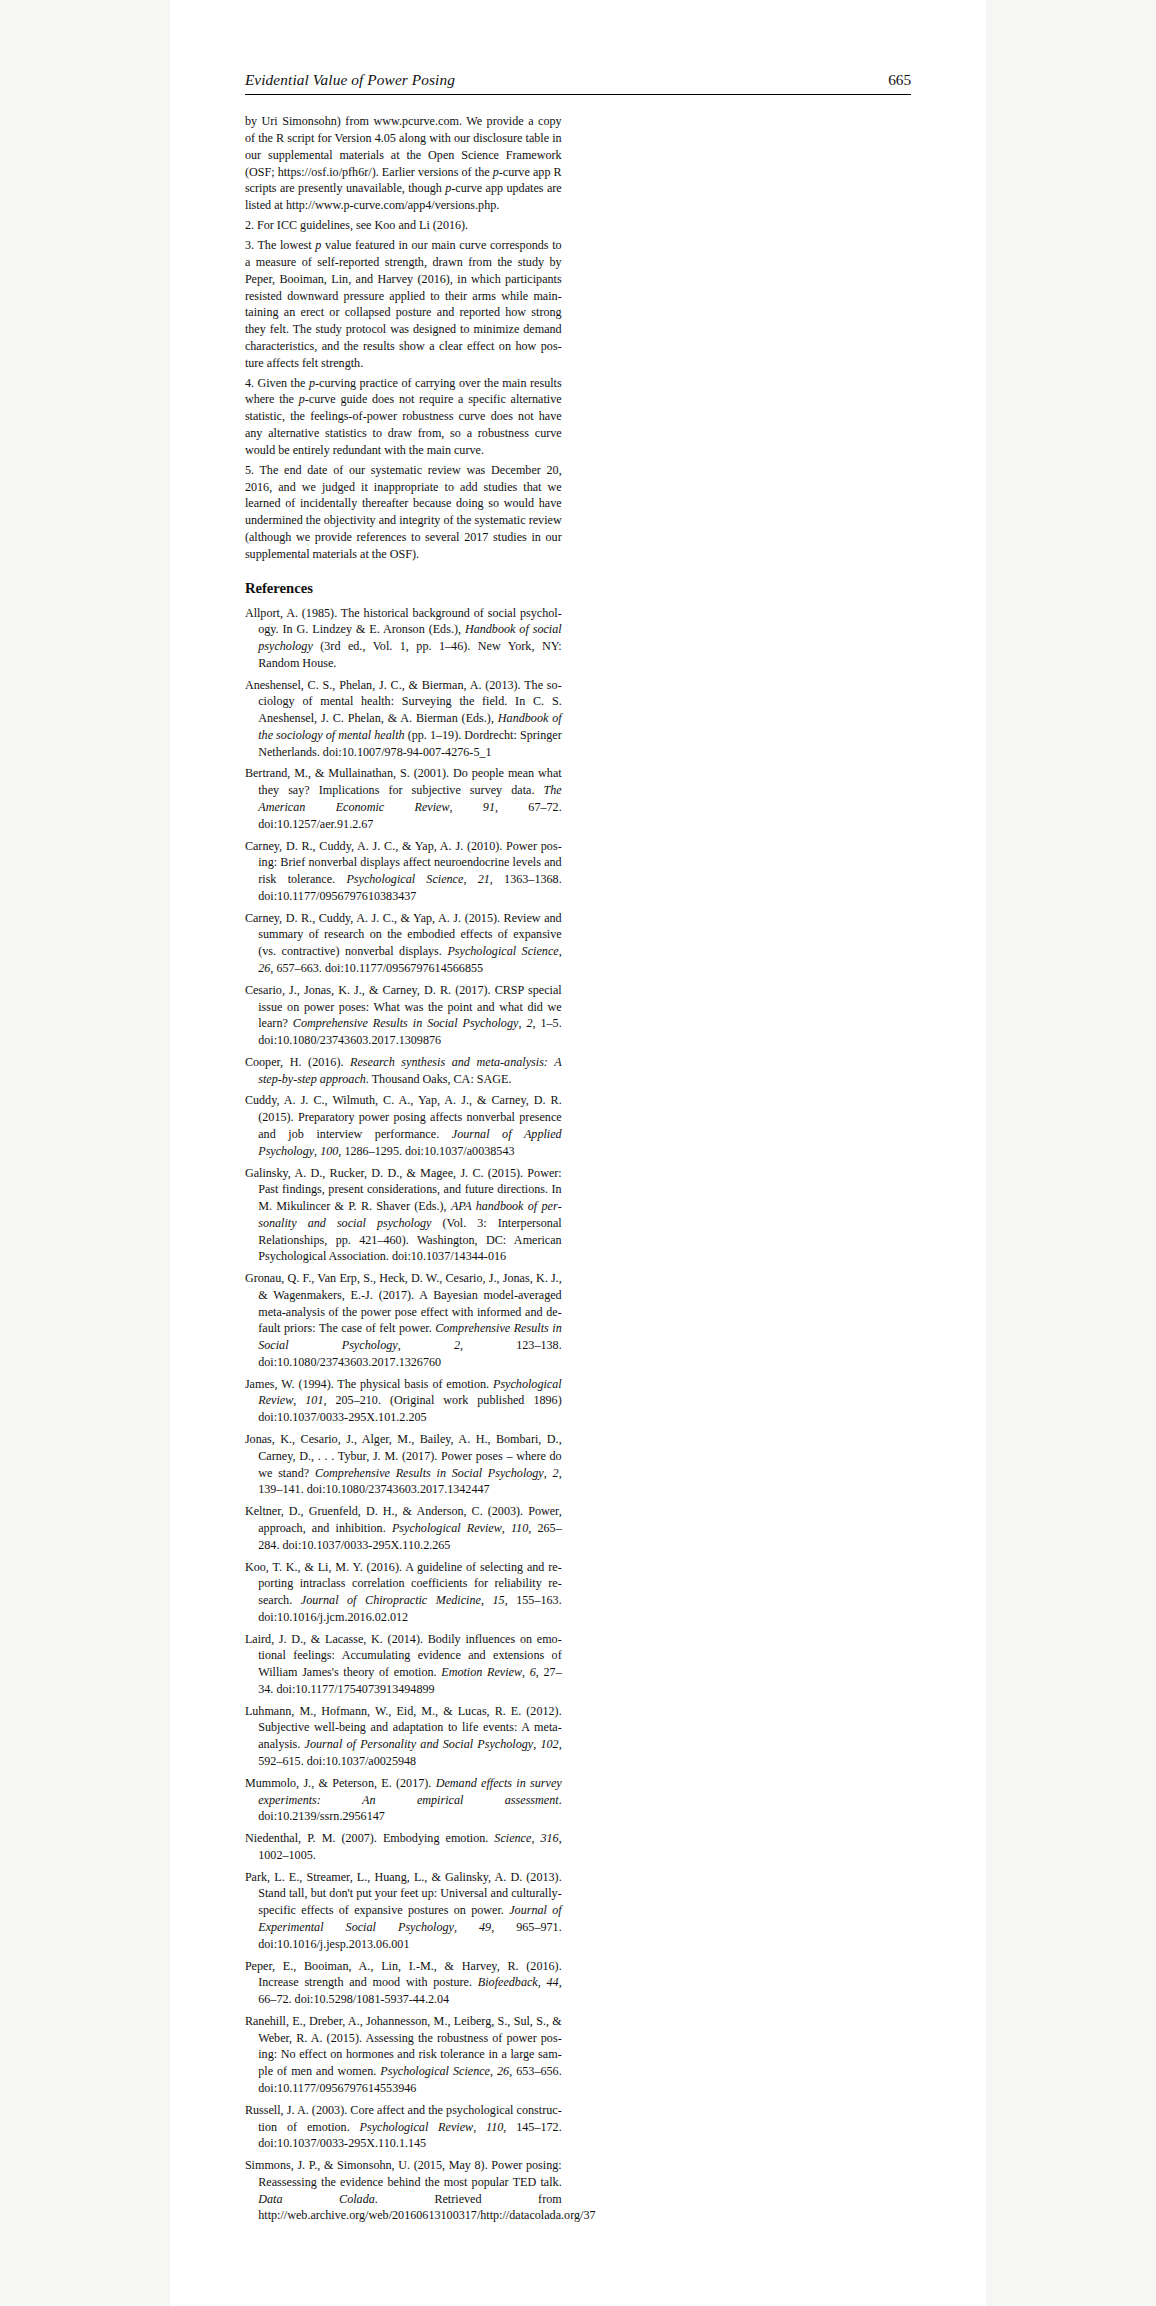Evidential Value of Power Posing
665
by Uri Simonsohn) from www.pcurve.com. We provide a copy of the R script for Version 4.05 along with our disclosure table in our supplemental materials at the Open Science Framework (OSF; https://osf.io/pfh6r/). Earlier versions of the p-curve app R scripts are presently unavailable, though p-curve app updates are listed at http://www.p-curve.com/app4/versions.php.
2. For ICC guidelines, see Koo and Li (2016).
3. The lowest p value featured in our main curve corresponds to a measure of self-reported strength, drawn from the study by Peper, Booiman, Lin, and Harvey (2016), in which participants resisted downward pressure applied to their arms while maintaining an erect or collapsed posture and reported how strong they felt. The study protocol was designed to minimize demand characteristics, and the results show a clear effect on how posture affects felt strength.
4. Given the p-curving practice of carrying over the main results where the p-curve guide does not require a specific alternative statistic, the feelings-of-power robustness curve does not have any alternative statistics to draw from, so a robustness curve would be entirely redundant with the main curve.
5. The end date of our systematic review was December 20, 2016, and we judged it inappropriate to add studies that we learned of incidentally thereafter because doing so would have undermined the objectivity and integrity of the systematic review (although we provide references to several 2017 studies in our supplemental materials at the OSF).
References
Allport, A. (1985). The historical background of social psychology. In G. Lindzey & E. Aronson (Eds.), Handbook of social psychology (3rd ed., Vol. 1, pp. 1–46). New York, NY: Random House.
Aneshensel, C. S., Phelan, J. C., & Bierman, A. (2013). The sociology of mental health: Surveying the field. In C. S. Aneshensel, J. C. Phelan, & A. Bierman (Eds.), Handbook of the sociology of mental health (pp. 1–19). Dordrecht: Springer Netherlands. doi:10.1007/978-94-007-4276-5_1
Bertrand, M., & Mullainathan, S. (2001). Do people mean what they say? Implications for subjective survey data. The American Economic Review, 91, 67–72. doi:10.1257/aer.91.2.67
Carney, D. R., Cuddy, A. J. C., & Yap, A. J. (2010). Power posing: Brief nonverbal displays affect neuroendocrine levels and risk tolerance. Psychological Science, 21, 1363–1368. doi:10.1177/0956797610383437
Carney, D. R., Cuddy, A. J. C., & Yap, A. J. (2015). Review and summary of research on the embodied effects of expansive (vs. contractive) nonverbal displays. Psychological Science, 26, 657–663. doi:10.1177/0956797614566855
Cesario, J., Jonas, K. J., & Carney, D. R. (2017). CRSP special issue on power poses: What was the point and what did we learn? Comprehensive Results in Social Psychology, 2, 1–5. doi:10.1080/23743603.2017.1309876
Cooper, H. (2016). Research synthesis and meta-analysis: A step-by-step approach. Thousand Oaks, CA: SAGE.
Cuddy, A. J. C., Wilmuth, C. A., Yap, A. J., & Carney, D. R. (2015). Preparatory power posing affects nonverbal presence and job interview performance. Journal of Applied Psychology, 100, 1286–1295. doi:10.1037/a0038543
Galinsky, A. D., Rucker, D. D., & Magee, J. C. (2015). Power: Past findings, present considerations, and future directions. In M. Mikulincer & P. R. Shaver (Eds.), APA handbook of personality and social psychology (Vol. 3: Interpersonal Relationships, pp. 421–460). Washington, DC: American Psychological Association. doi:10.1037/14344-016
Gronau, Q. F., Van Erp, S., Heck, D. W., Cesario, J., Jonas, K. J., & Wagenmakers, E.-J. (2017). A Bayesian model-averaged meta-analysis of the power pose effect with informed and default priors: The case of felt power. Comprehensive Results in Social Psychology, 2, 123–138. doi:10.1080/23743603.2017.1326760
James, W. (1994). The physical basis of emotion. Psychological Review, 101, 205–210. (Original work published 1896) doi:10.1037/0033-295X.101.2.205
Jonas, K., Cesario, J., Alger, M., Bailey, A. H., Bombari, D., Carney, D., . . . Tybur, J. M. (2017). Power poses – where do we stand? Comprehensive Results in Social Psychology, 2, 139–141. doi:10.1080/23743603.2017.1342447
Keltner, D., Gruenfeld, D. H., & Anderson, C. (2003). Power, approach, and inhibition. Psychological Review, 110, 265–284. doi:10.1037/0033-295X.110.2.265
Koo, T. K., & Li, M. Y. (2016). A guideline of selecting and reporting intraclass correlation coefficients for reliability research. Journal of Chiropractic Medicine, 15, 155–163. doi:10.1016/j.jcm.2016.02.012
Laird, J. D., & Lacasse, K. (2014). Bodily influences on emotional feelings: Accumulating evidence and extensions of William James's theory of emotion. Emotion Review, 6, 27–34. doi:10.1177/1754073913494899
Luhmann, M., Hofmann, W., Eid, M., & Lucas, R. E. (2012). Subjective well-being and adaptation to life events: A meta-analysis. Journal of Personality and Social Psychology, 102, 592–615. doi:10.1037/a0025948
Mummolo, J., & Peterson, E. (2017). Demand effects in survey experiments: An empirical assessment. doi:10.2139/ssrn.2956147
Niedenthal, P. M. (2007). Embodying emotion. Science, 316, 1002–1005.
Park, L. E., Streamer, L., Huang, L., & Galinsky, A. D. (2013). Stand tall, but don't put your feet up: Universal and culturally-specific effects of expansive postures on power. Journal of Experimental Social Psychology, 49, 965–971. doi:10.1016/j.jesp.2013.06.001
Peper, E., Booiman, A., Lin, I.-M., & Harvey, R. (2016). Increase strength and mood with posture. Biofeedback, 44, 66–72. doi:10.5298/1081-5937-44.2.04
Ranehill, E., Dreber, A., Johannesson, M., Leiberg, S., Sul, S., & Weber, R. A. (2015). Assessing the robustness of power posing: No effect on hormones and risk tolerance in a large sample of men and women. Psychological Science, 26, 653–656. doi:10.1177/0956797614553946
Russell, J. A. (2003). Core affect and the psychological construction of emotion. Psychological Review, 110, 145–172. doi:10.1037/0033-295X.110.1.145
Simmons, J. P., & Simonsohn, U. (2015, May 8). Power posing: Reassessing the evidence behind the most popular TED talk. Data Colada. Retrieved from http://web.archive.org/web/20160613100317/http://datacolada.org/37